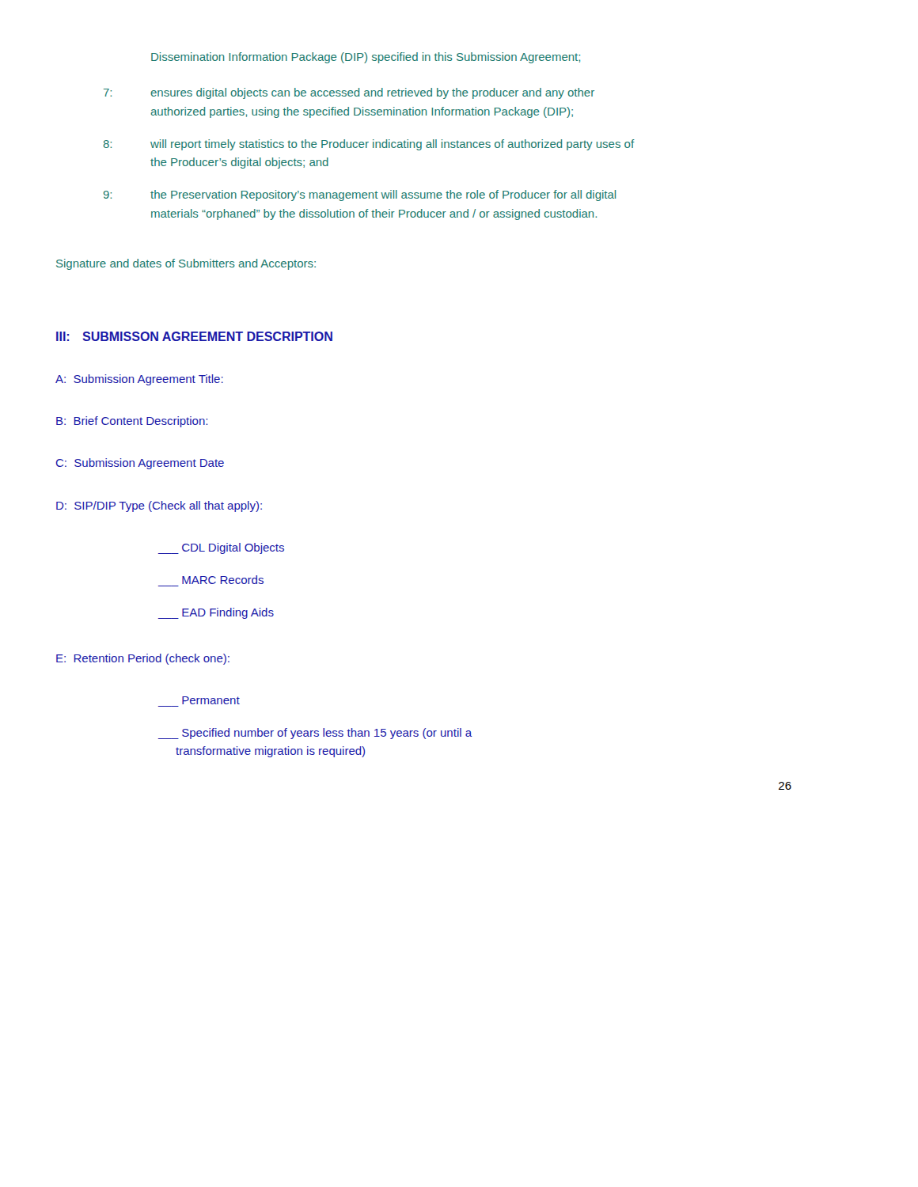Dissemination Information Package (DIP) specified in this Submission Agreement;
7:
ensures digital objects can be accessed and retrieved by the producer and any other authorized parties, using the specified Dissemination Information Package (DIP);
8:
will report timely statistics to the Producer indicating all instances of authorized party uses of the Producer’s digital objects; and
9:
the Preservation Repository’s management will assume the role of Producer for all digital materials “orphaned” by the dissolution of their Producer and / or assigned custodian.
Signature and dates of Submitters and Acceptors:
III: SUBMISSON AGREEMENT DESCRIPTION
A: Submission Agreement Title:
B: Brief Content Description:
C: Submission Agreement Date
D: SIP/DIP Type (Check all that apply):
___ CDL Digital Objects
___ MARC Records
___ EAD Finding Aids
E: Retention Period (check one):
___ Permanent
___ Specified number of years less than 15 years (or until a transformative migration is required)
26